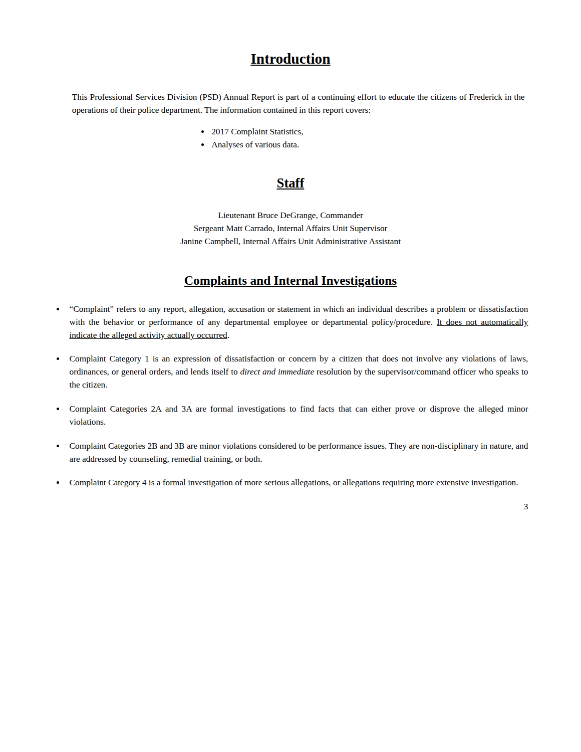Introduction
This Professional Services Division (PSD) Annual Report is part of a continuing effort to educate the citizens of Frederick in the operations of their police department. The information contained in this report covers:
2017 Complaint Statistics,
Analyses of various data.
Staff
Lieutenant Bruce DeGrange, Commander
Sergeant Matt Carrado, Internal Affairs Unit Supervisor
Janine Campbell, Internal Affairs Unit Administrative Assistant
Complaints and Internal Investigations
“Complaint” refers to any report, allegation, accusation or statement in which an individual describes a problem or dissatisfaction with the behavior or performance of any departmental employee or departmental policy/procedure. It does not automatically indicate the alleged activity actually occurred.
Complaint Category 1 is an expression of dissatisfaction or concern by a citizen that does not involve any violations of laws, ordinances, or general orders, and lends itself to direct and immediate resolution by the supervisor/command officer who speaks to the citizen.
Complaint Categories 2A and 3A are formal investigations to find facts that can either prove or disprove the alleged minor violations.
Complaint Categories 2B and 3B are minor violations considered to be performance issues. They are non-disciplinary in nature, and are addressed by counseling, remedial training, or both.
Complaint Category 4 is a formal investigation of more serious allegations, or allegations requiring more extensive investigation.
3